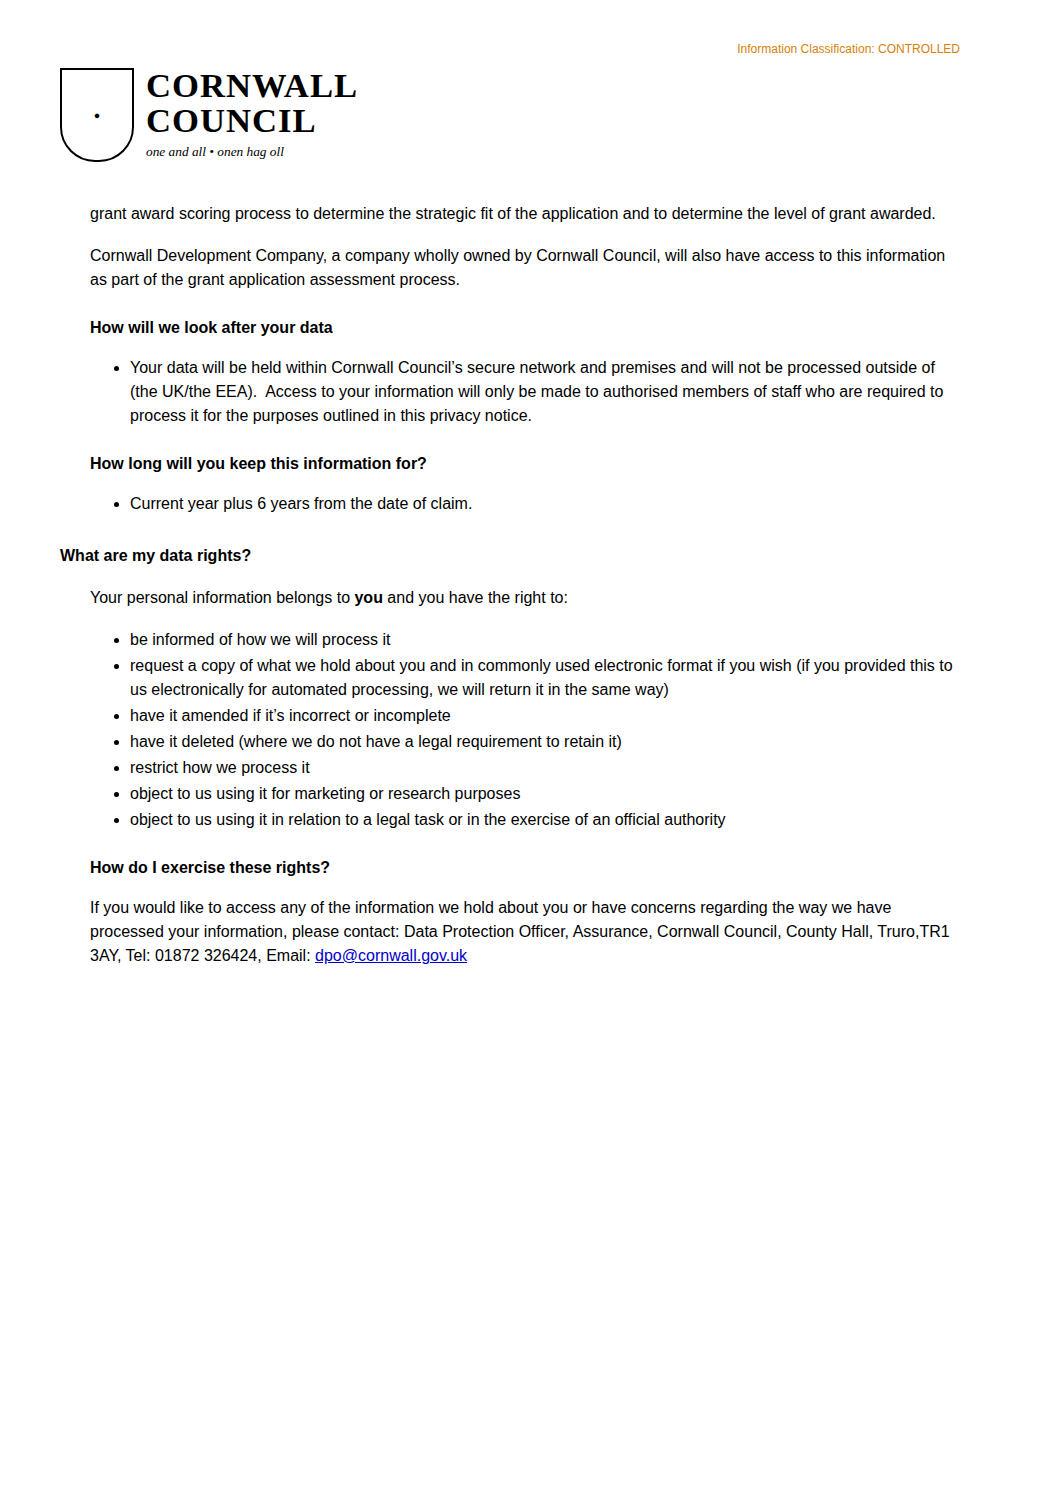Information Classification: CONTROLLED
●
CORNWALL
COUNCIL
one and all • onen hag oll
grant award scoring process to determine the strategic fit of the application and to determine the level of grant awarded.
Cornwall Development Company, a company wholly owned by Cornwall Council, will also have access to this information as part of the grant application assessment process.
How will we look after your data
Your data will be held within Cornwall Council’s secure network and premises and will not be processed outside of (the UK/the EEA). Access to your information will only be made to authorised members of staff who are required to process it for the purposes outlined in this privacy notice.
How long will you keep this information for?
Current year plus 6 years from the date of claim.
What are my data rights?
Your personal information belongs to you and you have the right to:
be informed of how we will process it
request a copy of what we hold about you and in commonly used electronic format if you wish (if you provided this to us electronically for automated processing, we will return it in the same way)
have it amended if it’s incorrect or incomplete
have it deleted (where we do not have a legal requirement to retain it)
restrict how we process it
object to us using it for marketing or research purposes
object to us using it in relation to a legal task or in the exercise of an official authority
How do I exercise these rights?
If you would like to access any of the information we hold about you or have concerns regarding the way we have processed your information, please contact: Data Protection Officer, Assurance, Cornwall Council, County Hall, Truro,TR1 3AY, Tel: 01872 326424, Email: dpo@cornwall.gov.uk